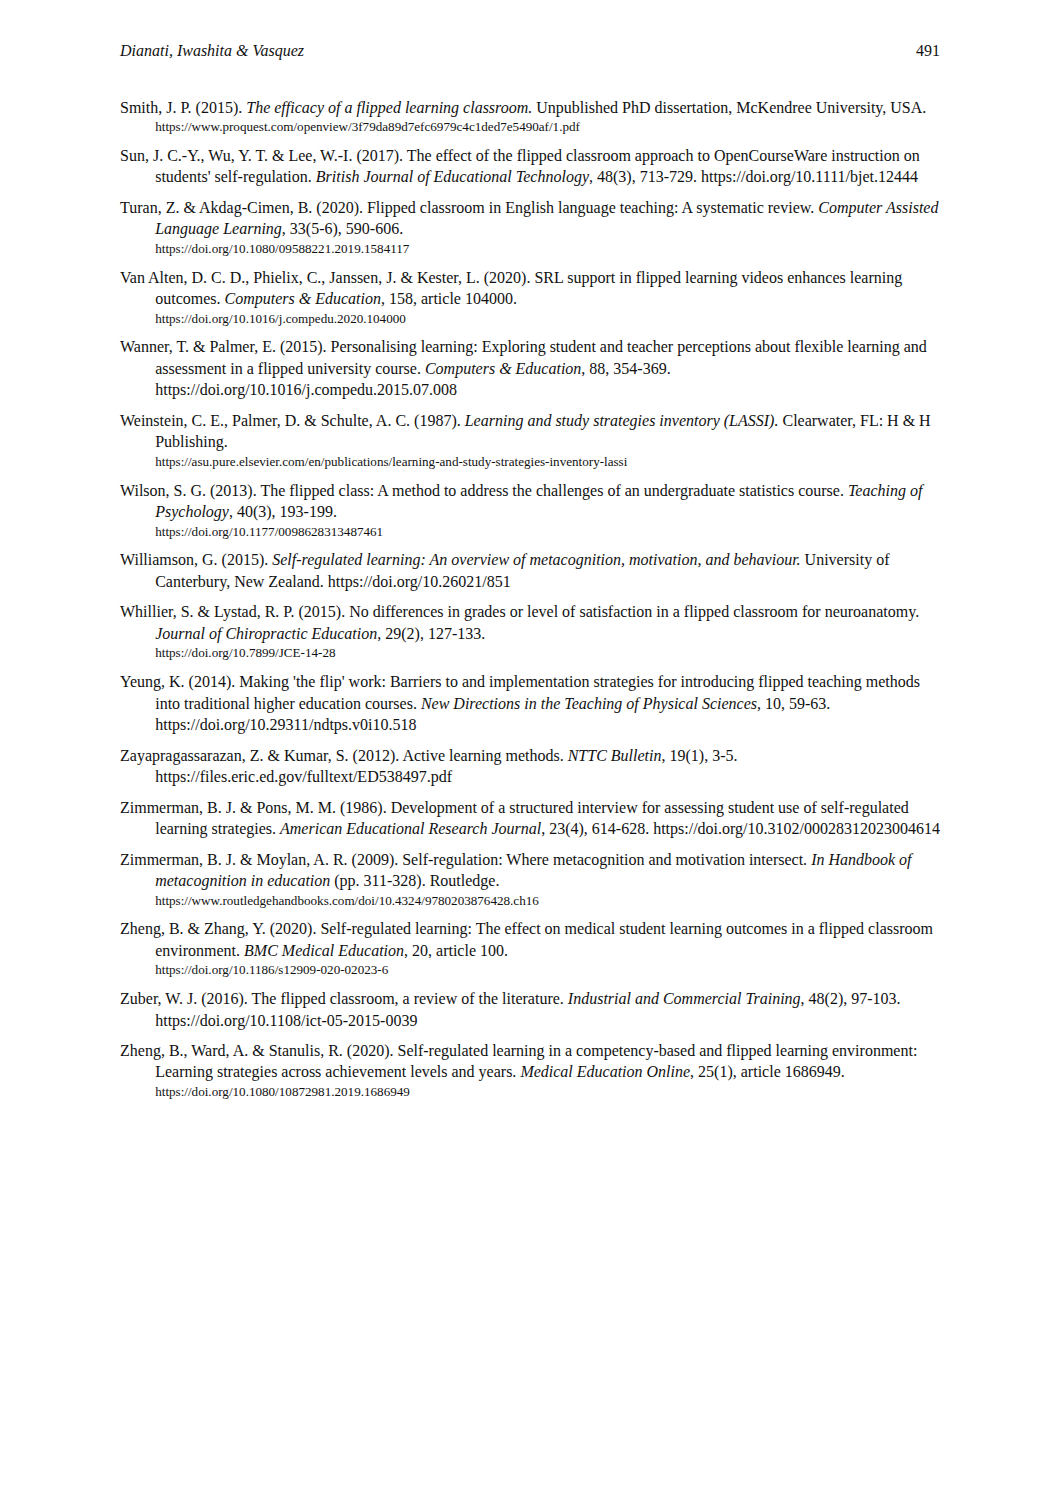Dianati, Iwashita & Vasquez 491
Smith, J. P. (2015). The efficacy of a flipped learning classroom. Unpublished PhD dissertation, McKendree University, USA. https://www.proquest.com/openview/3f79da89d7efc6979c4c1ded7e5490af/1.pdf
Sun, J. C.-Y., Wu, Y. T. & Lee, W.-I. (2017). The effect of the flipped classroom approach to OpenCourseWare instruction on students' self-regulation. British Journal of Educational Technology, 48(3), 713-729. https://doi.org/10.1111/bjet.12444
Turan, Z. & Akdag-Cimen, B. (2020). Flipped classroom in English language teaching: A systematic review. Computer Assisted Language Learning, 33(5-6), 590-606. https://doi.org/10.1080/09588221.2019.1584117
Van Alten, D. C. D., Phielix, C., Janssen, J. & Kester, L. (2020). SRL support in flipped learning videos enhances learning outcomes. Computers & Education, 158, article 104000. https://doi.org/10.1016/j.compedu.2020.104000
Wanner, T. & Palmer, E. (2015). Personalising learning: Exploring student and teacher perceptions about flexible learning and assessment in a flipped university course. Computers & Education, 88, 354-369. https://doi.org/10.1016/j.compedu.2015.07.008
Weinstein, C. E., Palmer, D. & Schulte, A. C. (1987). Learning and study strategies inventory (LASSI). Clearwater, FL: H & H Publishing. https://asu.pure.elsevier.com/en/publications/learning-and-study-strategies-inventory-lassi
Wilson, S. G. (2013). The flipped class: A method to address the challenges of an undergraduate statistics course. Teaching of Psychology, 40(3), 193-199. https://doi.org/10.1177/0098628313487461
Williamson, G. (2015). Self-regulated learning: An overview of metacognition, motivation, and behaviour. University of Canterbury, New Zealand. https://doi.org/10.26021/851
Whillier, S. & Lystad, R. P. (2015). No differences in grades or level of satisfaction in a flipped classroom for neuroanatomy. Journal of Chiropractic Education, 29(2), 127-133. https://doi.org/10.7899/JCE-14-28
Yeung, K. (2014). Making 'the flip' work: Barriers to and implementation strategies for introducing flipped teaching methods into traditional higher education courses. New Directions in the Teaching of Physical Sciences, 10, 59-63. https://doi.org/10.29311/ndtps.v0i10.518
Zayapragassarazan, Z. & Kumar, S. (2012). Active learning methods. NTTC Bulletin, 19(1), 3-5. https://files.eric.ed.gov/fulltext/ED538497.pdf
Zimmerman, B. J. & Pons, M. M. (1986). Development of a structured interview for assessing student use of self-regulated learning strategies. American Educational Research Journal, 23(4), 614-628. https://doi.org/10.3102/00028312023004614
Zimmerman, B. J. & Moylan, A. R. (2009). Self-regulation: Where metacognition and motivation intersect. In Handbook of metacognition in education (pp. 311-328). Routledge. https://www.routledgehandbooks.com/doi/10.4324/9780203876428.ch16
Zheng, B. & Zhang, Y. (2020). Self-regulated learning: The effect on medical student learning outcomes in a flipped classroom environment. BMC Medical Education, 20, article 100. https://doi.org/10.1186/s12909-020-02023-6
Zuber, W. J. (2016). The flipped classroom, a review of the literature. Industrial and Commercial Training, 48(2), 97-103. https://doi.org/10.1108/ict-05-2015-0039
Zheng, B., Ward, A. & Stanulis, R. (2020). Self-regulated learning in a competency-based and flipped learning environment: Learning strategies across achievement levels and years. Medical Education Online, 25(1), article 1686949. https://doi.org/10.1080/10872981.2019.1686949